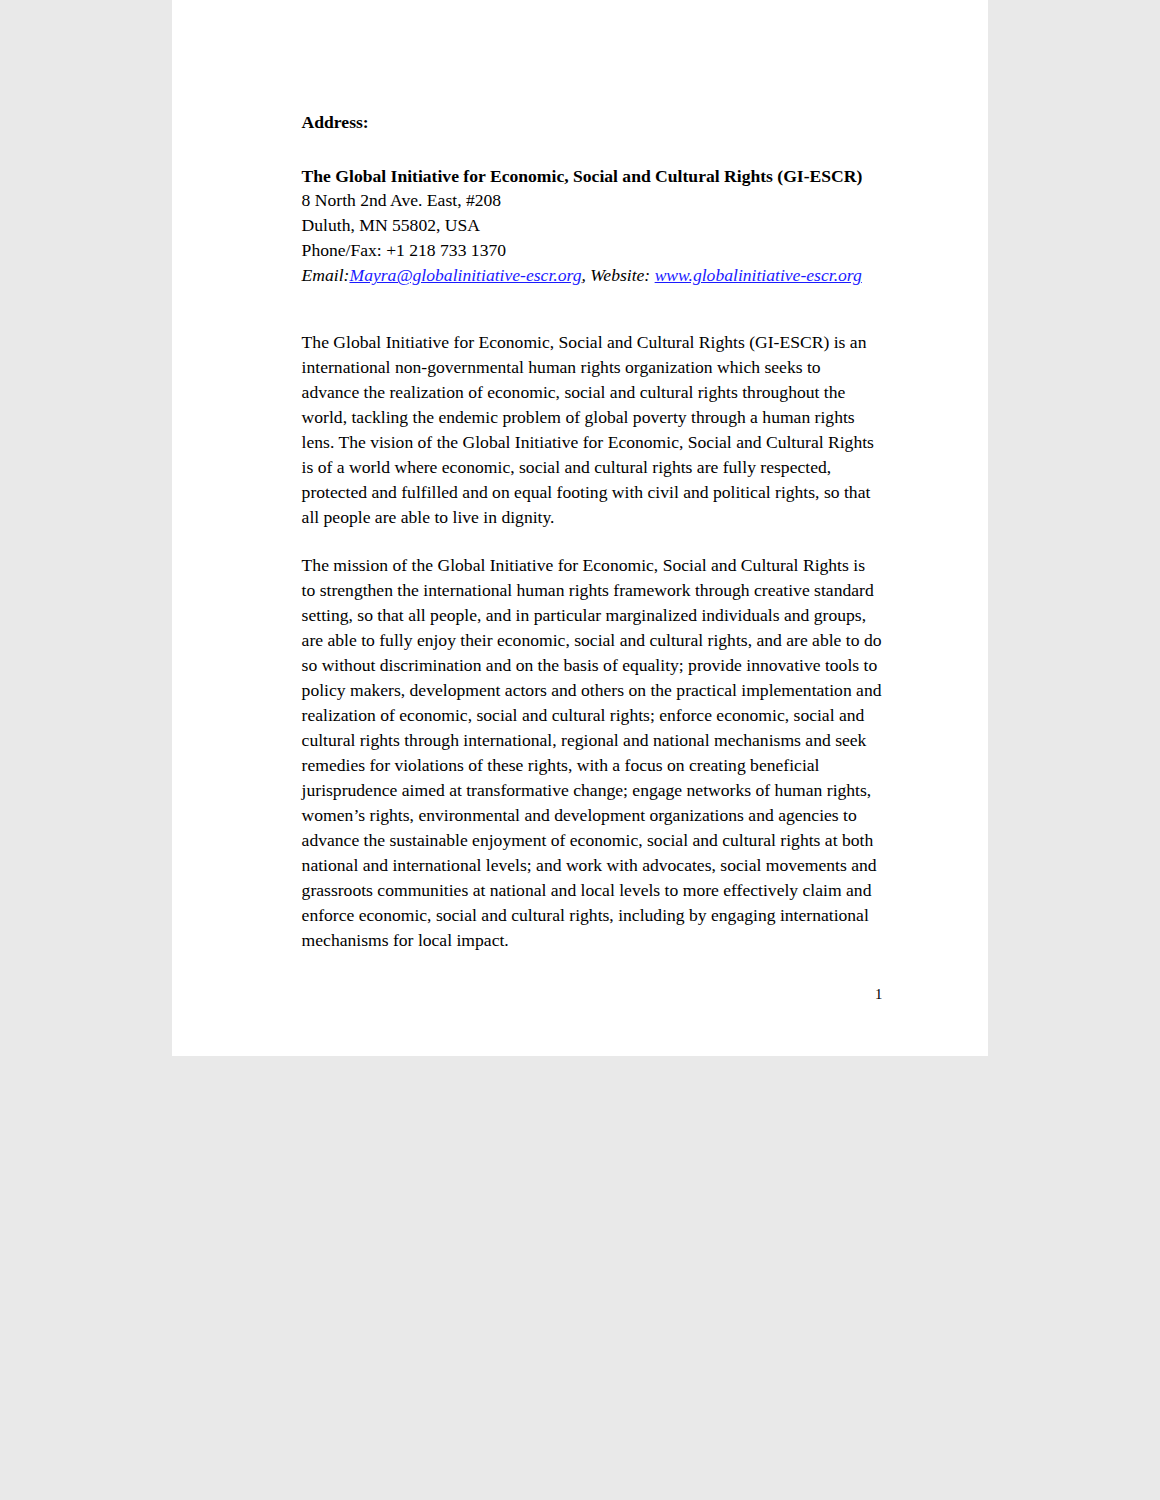Address:
The Global Initiative for Economic, Social and Cultural Rights (GI-ESCR)
8 North 2nd Ave. East, #208
Duluth, MN 55802, USA
Phone/Fax: +1 218 733 1370
Email:Mayra@globalinitiative-escr.org, Website: www.globalinitiative-escr.org
The Global Initiative for Economic, Social and Cultural Rights (GI-ESCR) is an international non-governmental human rights organization which seeks to advance the realization of economic, social and cultural rights throughout the world, tackling the endemic problem of global poverty through a human rights lens. The vision of the Global Initiative for Economic, Social and Cultural Rights is of a world where economic, social and cultural rights are fully respected, protected and fulfilled and on equal footing with civil and political rights, so that all people are able to live in dignity.
The mission of the Global Initiative for Economic, Social and Cultural Rights is to strengthen the international human rights framework through creative standard setting, so that all people, and in particular marginalized individuals and groups, are able to fully enjoy their economic, social and cultural rights, and are able to do so without discrimination and on the basis of equality; provide innovative tools to policy makers, development actors and others on the practical implementation and realization of economic, social and cultural rights; enforce economic, social and cultural rights through international, regional and national mechanisms and seek remedies for violations of these rights, with a focus on creating beneficial jurisprudence aimed at transformative change; engage networks of human rights, women’s rights, environmental and development organizations and agencies to advance the sustainable enjoyment of economic, social and cultural rights at both national and international levels; and work with advocates, social movements and grassroots communities at national and local levels to more effectively claim and enforce economic, social and cultural rights, including by engaging international mechanisms for local impact.
1